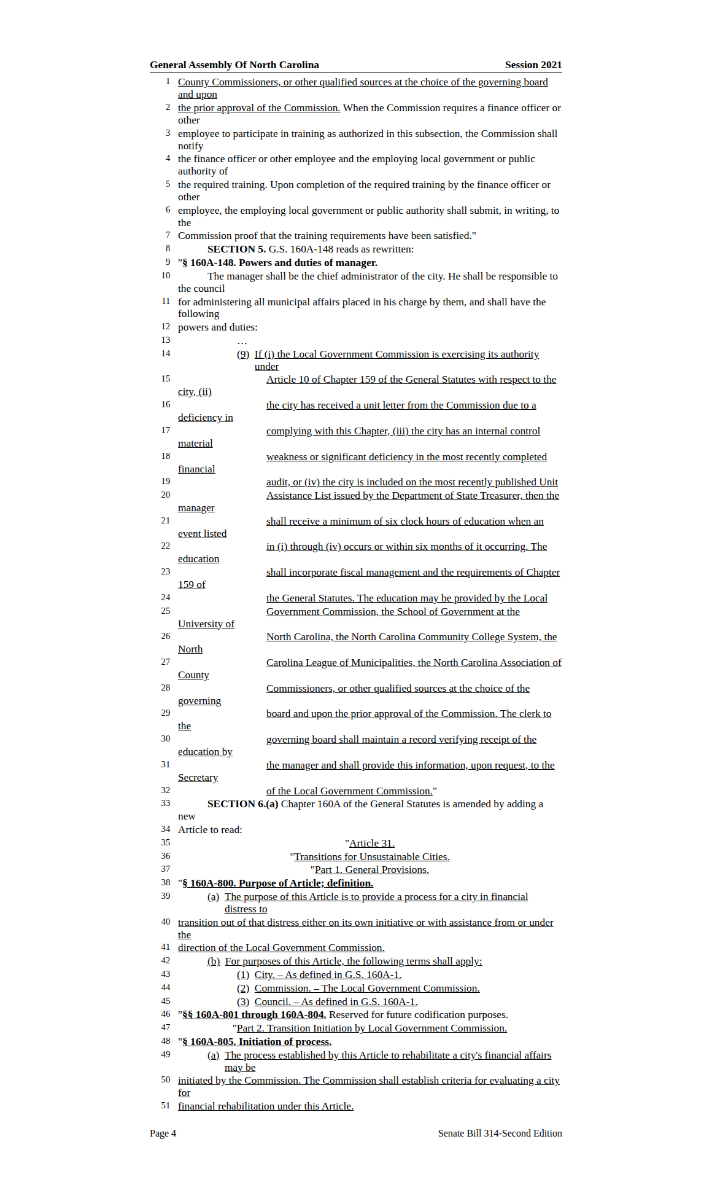General Assembly Of North Carolina
Session 2021
| 1 | County Commissioners, or other qualified sources at the choice of the governing board and upon |
| 2 | the prior approval of the Commission. When the Commission requires a finance officer or other |
| 3 | employee to participate in training as authorized in this subsection, the Commission shall notify |
| 4 | the finance officer or other employee and the employing local government or public authority of |
| 5 | the required training. Upon completion of the required training by the finance officer or other |
| 6 | employee, the employing local government or public authority shall submit, in writing, to the |
| 7 | Commission proof that the training requirements have been satisfied." |
| 8 | SECTION 5. G.S. 160A-148 reads as rewritten: |
| 9 | " § 160A-148. Powers and duties of manager. |
| 10 | The manager shall be the chief administrator of the city. He shall be responsible to the council |
| 11 | for administering all municipal affairs placed in his charge by them, and shall have the following |
| 12 | powers and duties: |
| 13 | … |
| 14 | (9) If (i) the Local Government Commission is exercising its authority under |
| 15 | Article 10 of Chapter 159 of the General Statutes with respect to the city, (ii) |
| 16 | the city has received a unit letter from the Commission due to a deficiency in |
| 17 | complying with this Chapter, (iii) the city has an internal control material |
| 18 | weakness or significant deficiency in the most recently completed financial |
| 19 | audit, or (iv) the city is included on the most recently published Unit |
| 20 | Assistance List issued by the Department of State Treasurer, then the manager |
| 21 | shall receive a minimum of six clock hours of education when an event listed |
| 22 | in (i) through (iv) occurs or within six months of it occurring. The education |
| 23 | shall incorporate fiscal management and the requirements of Chapter 159 of |
| 24 | the General Statutes. The education may be provided by the Local |
| 25 | Government Commission, the School of Government at the University of |
| 26 | North Carolina, the North Carolina Community College System, the North |
| 27 | Carolina League of Municipalities, the North Carolina Association of County |
| 28 | Commissioners, or other qualified sources at the choice of the governing |
| 29 | board and upon the prior approval of the Commission. The clerk to the |
| 30 | governing board shall maintain a record verifying receipt of the education by |
| 31 | the manager and shall provide this information, upon request, to the Secretary |
| 32 | of the Local Government Commission. " |
| 33 | SECTION 6.(a) Chapter 160A of the General Statutes is amended by adding a new |
| 34 | Article to read: |
| 35 | " Article 31. |
| 36 | " Transitions for Unsustainable Cities. |
| 37 | " Part 1. General Provisions. |
| 38 | " § 160A-800. Purpose of Article; definition. |
| 39 | (a) The purpose of this Article is to provide a process for a city in financial distress to |
| 40 | transition out of that distress either on its own initiative or with assistance from or under the |
| 41 | direction of the Local Government Commission. |
| 42 | (b) For purposes of this Article, the following terms shall apply: |
| 43 | (1) City. – As defined in G.S. 160A-1. |
| 44 | (2) Commission. – The Local Government Commission. |
| 45 | (3) Council. – As defined in G.S. 160A-1. |
| 46 | " §§ 160A-801 through 160A-804. Reserved for future codification purposes. |
| 47 | " Part 2. Transition Initiation by Local Government Commission. |
| 48 | " § 160A-805. Initiation of process. |
| 49 | (a) The process established by this Article to rehabilitate a city's financial affairs may be |
| 50 | initiated by the Commission. The Commission shall establish criteria for evaluating a city for |
| 51 | financial rehabilitation under this Article. |
Page 4
Senate Bill 314-Second Edition